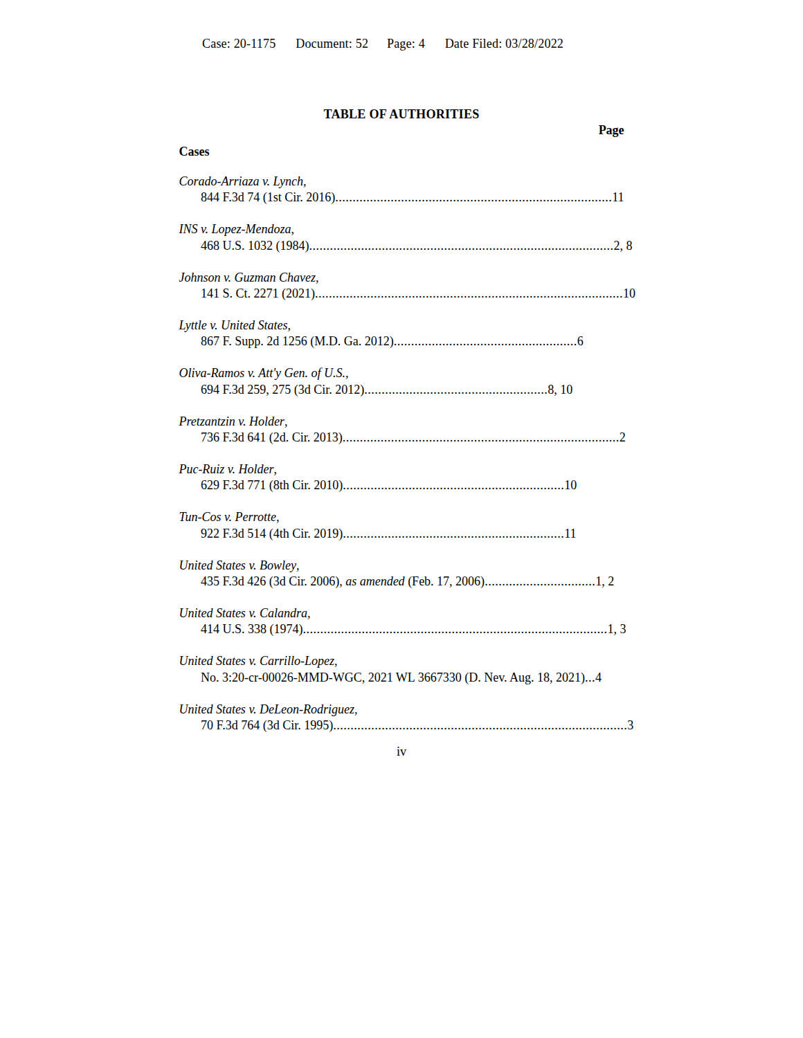Case: 20-1175 Document: 52 Page: 4 Date Filed: 03/28/2022
TABLE OF AUTHORITIES
Page
Cases
Corado-Arriaza v. Lynch, 844 F.3d 74 (1st Cir. 2016)................................................................................ 11
INS v. Lopez-Mendoza, 468 U.S. 1032 (1984)........................................................................................ 2, 8
Johnson v. Guzman Chavez, 141 S. Ct. 2271 (2021)......................................................................................... 10
Lyttle v. United States, 867 F. Supp. 2d 1256 (M.D. Ga. 2012)..................................................... 6
Oliva-Ramos v. Att'y Gen. of U.S., 694 F.3d 259, 275 (3d Cir. 2012)..................................................... 8, 10
Pretzantzin v. Holder, 736 F.3d 641 (2d. Cir. 2013)................................................................................ 2
Puc-Ruiz v. Holder, 629 F.3d 771 (8th Cir. 2010)................................................................ 10
Tun-Cos v. Perrotte, 922 F.3d 514 (4th Cir. 2019)................................................................ 11
United States v. Bowley, 435 F.3d 426 (3d Cir. 2006), as amended (Feb. 17, 2006)................................ 1, 2
United States v. Calandra, 414 U.S. 338 (1974)........................................................................................ 1, 3
United States v. Carrillo-Lopez, No. 3:20-cr-00026-MMD-WGC, 2021 WL 3667330 (D. Nev. Aug. 18, 2021)... 4
United States v. DeLeon-Rodriguez, 70 F.3d 764 (3d Cir. 1995)..................................................................................... 3
iv